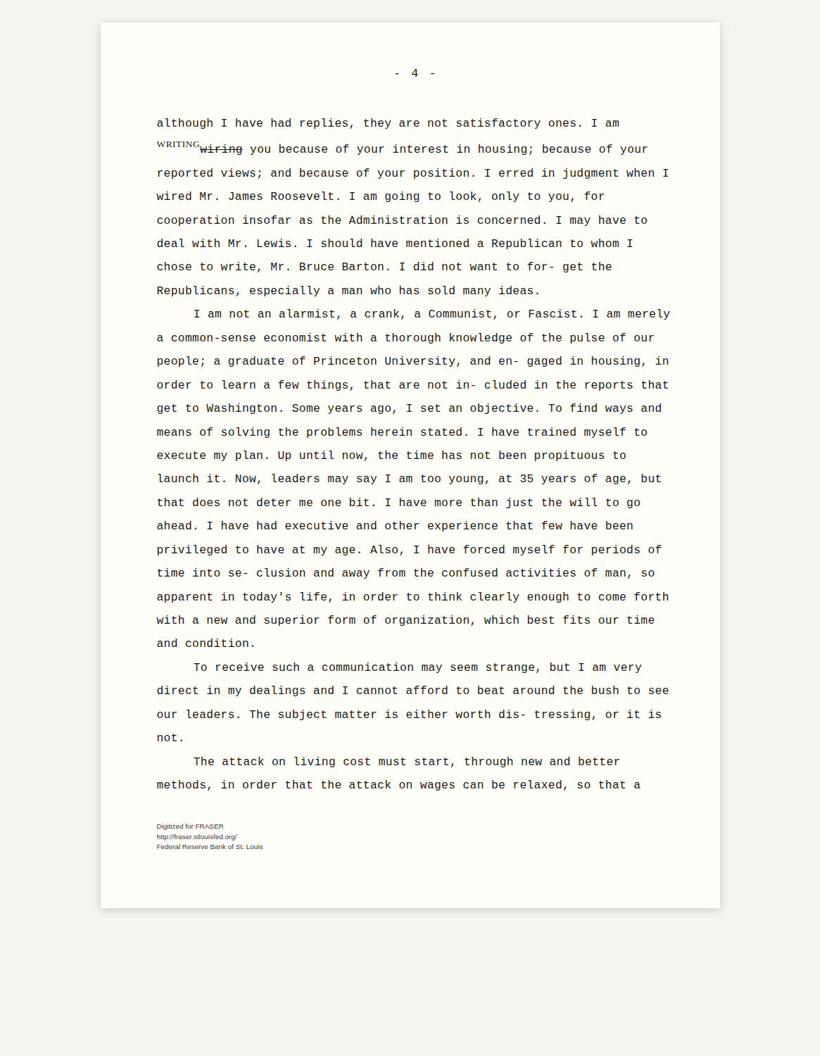- 4 -
although I have had replies, they are not satisfactory ones. I am WRITING wiring you because of your interest in housing; because of your reported views; and because of your position. I erred in judgment when I wired Mr. James Roosevelt. I am going to look, only to you, for cooperation insofar as the Administration is concerned. I may have to deal with Mr. Lewis. I should have mentioned a Republican to whom I chose to write, Mr. Bruce Barton. I did not want to for- get the Republicans, especially a man who has sold many ideas.
I am not an alarmist, a crank, a Communist, or Fascist. I am merely a common-sense economist with a thorough knowledge of the pulse of our people; a graduate of Princeton University, and en- gaged in housing, in order to learn a few things, that are not in- cluded in the reports that get to Washington. Some years ago, I set an objective. To find ways and means of solving the problems herein stated. I have trained myself to execute my plan. Up until now, the time has not been propituous to launch it. Now, leaders may say I am too young, at 35 years of age, but that does not deter me one bit. I have more than just the will to go ahead. I have had executive and other experience that few have been privileged to have at my age. Also, I have forced myself for periods of time into se- clusion and away from the confused activities of man, so apparent in today's life, in order to think clearly enough to come forth with a new and superior form of organization, which best fits our time and condition.
To receive such a communication may seem strange, but I am very direct in my dealings and I cannot afford to beat around the bush to see our leaders. The subject matter is either worth dis- tressing, or it is not.
The attack on living cost must start, through new and better methods, in order that the attack on wages can be relaxed, so that a
Digitized for FRASER
http://fraser.stlouisfed.org/
Federal Reserve Bank of St. Louis